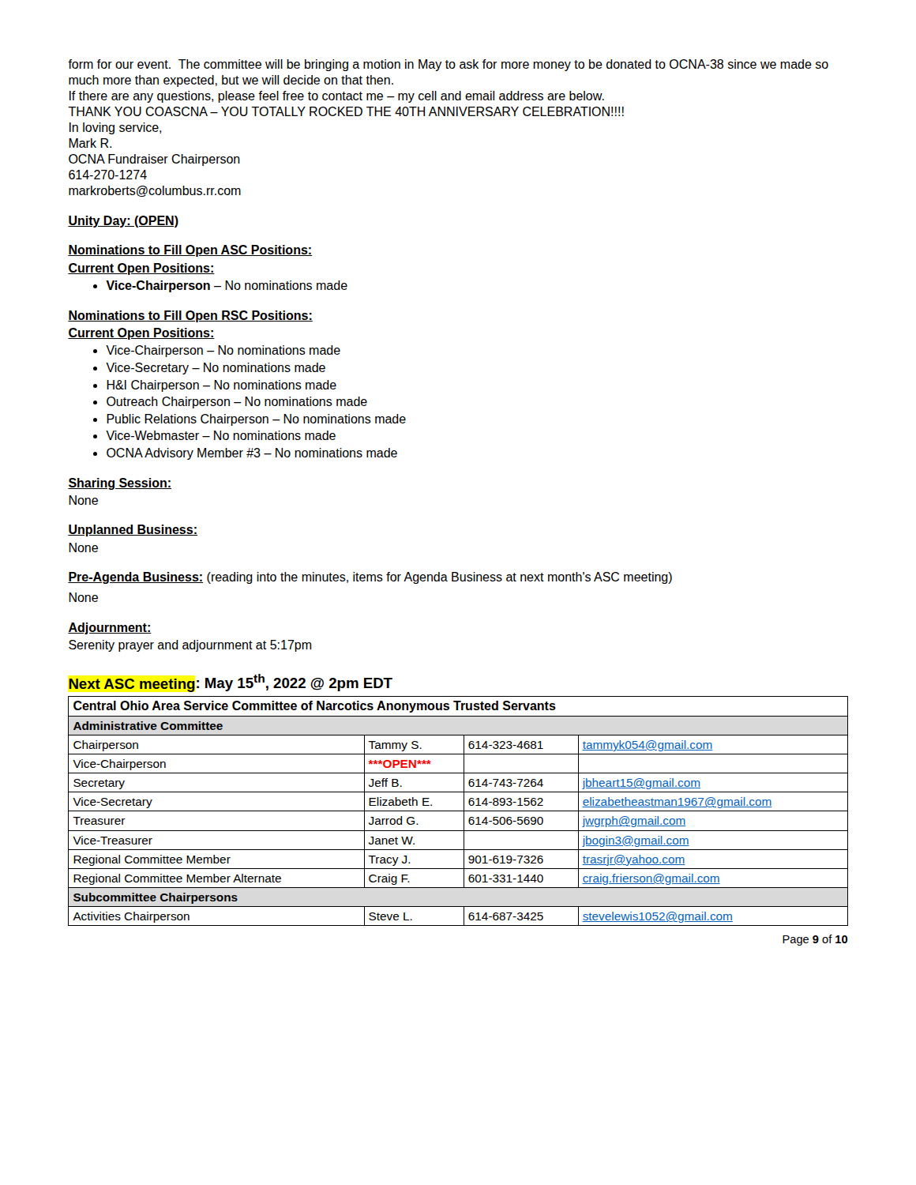form for our event. The committee will be bringing a motion in May to ask for more money to be donated to OCNA-38 since we made so much more than expected, but we will decide on that then.
If there are any questions, please feel free to contact me – my cell and email address are below.
THANK YOU COASCNA – YOU TOTALLY ROCKED THE 40TH ANNIVERSARY CELEBRATION!!!!
In loving service,
Mark R.
OCNA Fundraiser Chairperson
614-270-1274
markroberts@columbus.rr.com
Unity Day: (OPEN)
Nominations to Fill Open ASC Positions:
Current Open Positions:
Vice-Chairperson – No nominations made
Nominations to Fill Open RSC Positions:
Current Open Positions:
Vice-Chairperson – No nominations made
Vice-Secretary – No nominations made
H&I Chairperson – No nominations made
Outreach Chairperson – No nominations made
Public Relations Chairperson – No nominations made
Vice-Webmaster – No nominations made
OCNA Advisory Member #3 – No nominations made
Sharing Session:
None
Unplanned Business:
None
Pre-Agenda Business: (reading into the minutes, items for Agenda Business at next month's ASC meeting)
None
Adjournment:
Serenity prayer and adjournment at 5:17pm
Next ASC meeting: May 15th, 2022 @ 2pm EDT
| Central Ohio Area Service Committee of Narcotics Anonymous Trusted Servants |
| Administrative Committee |
| Chairperson | Tammy S. | 614-323-4681 | tammyk054@gmail.com |
| Vice-Chairperson | ***OPEN*** | | |
| Secretary | Jeff B. | 614-743-7264 | jbheart15@gmail.com |
| Vice-Secretary | Elizabeth E. | 614-893-1562 | elizabetheastman1967@gmail.com |
| Treasurer | Jarrod G. | 614-506-5690 | jwgrph@gmail.com |
| Vice-Treasurer | Janet W. | | jbogin3@gmail.com |
| Regional Committee Member | Tracy J. | 901-619-7326 | trasrjr@yahoo.com |
| Regional Committee Member Alternate | Craig F. | 601-331-1440 | craig.frierson@gmail.com |
| Subcommittee Chairpersons |
| Activities Chairperson | Steve L. | 614-687-3425 | stevelewis1052@gmail.com |
Page 9 of 10